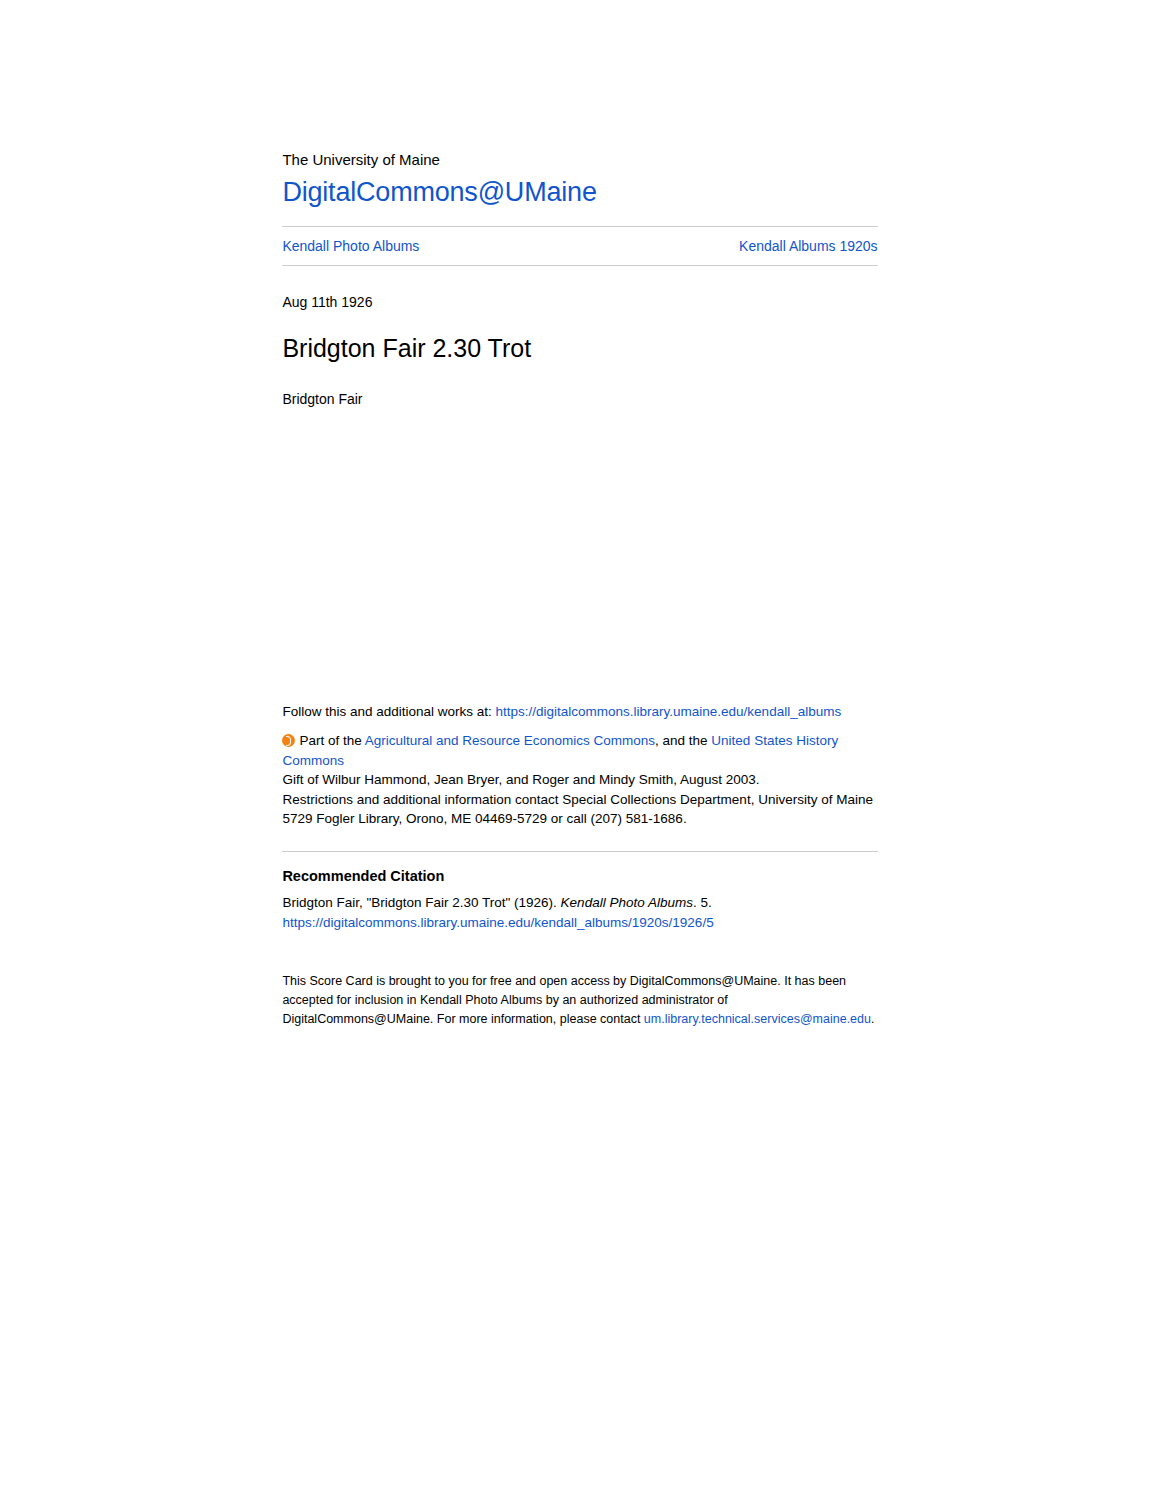The University of Maine
DigitalCommons@UMaine
Kendall Photo Albums Kendall Albums 1920s
Aug 11th 1926
Bridgton Fair 2.30 Trot
Bridgton Fair
Follow this and additional works at: https://digitalcommons.library.umaine.edu/kendall_albums
Part of the Agricultural and Resource Economics Commons, and the United States History Commons
Gift of Wilbur Hammond, Jean Bryer, and Roger and Mindy Smith, August 2003.
Restrictions and additional information contact Special Collections Department, University of Maine 5729 Fogler Library, Orono, ME 04469-5729 or call (207) 581-1686.
Recommended Citation
Bridgton Fair, "Bridgton Fair 2.30 Trot" (1926). Kendall Photo Albums. 5.
https://digitalcommons.library.umaine.edu/kendall_albums/1920s/1926/5
This Score Card is brought to you for free and open access by DigitalCommons@UMaine. It has been accepted for inclusion in Kendall Photo Albums by an authorized administrator of DigitalCommons@UMaine. For more information, please contact um.library.technical.services@maine.edu.